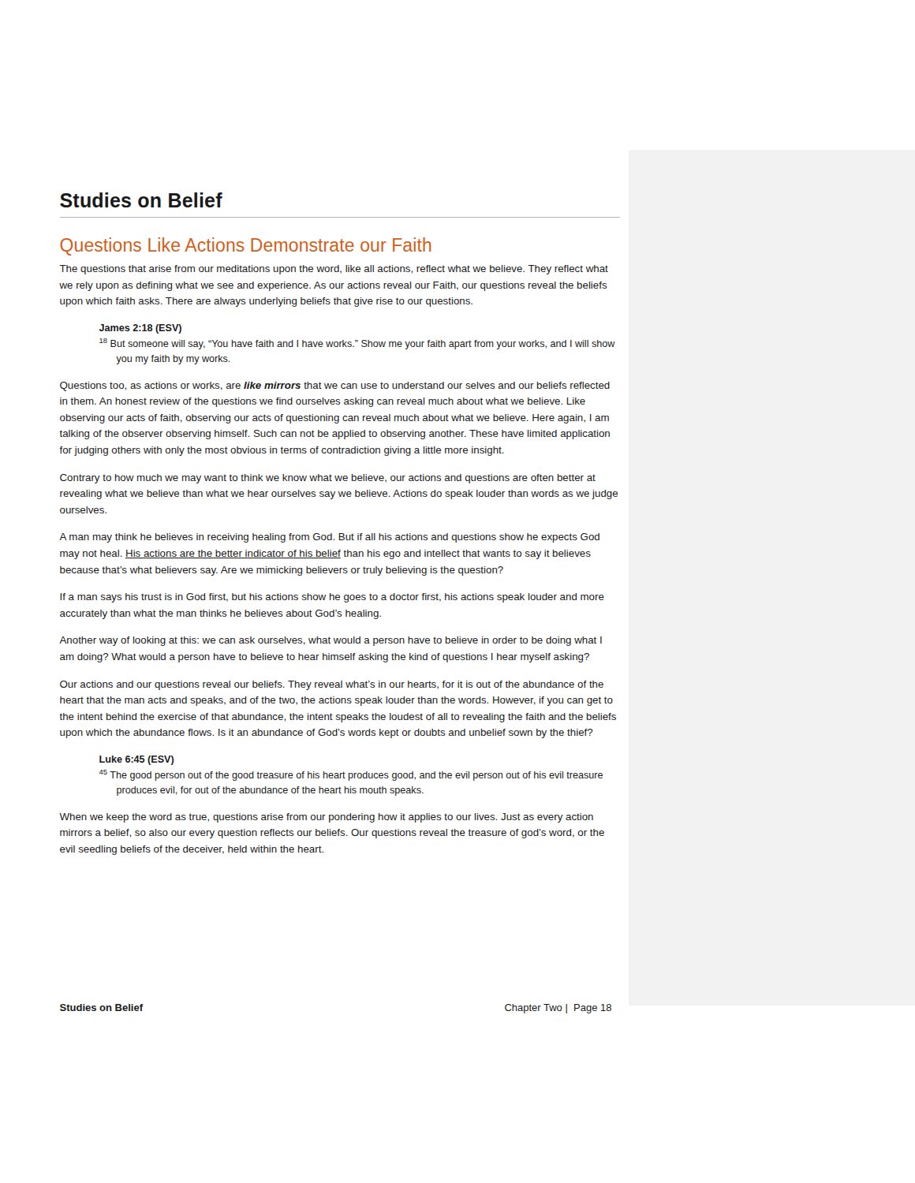Studies on Belief
Questions Like Actions Demonstrate our Faith
The questions that arise from our meditations upon the word, like all actions, reflect what we believe. They reflect what we rely upon as defining what we see and experience. As our actions reveal our Faith, our questions reveal the beliefs upon which faith asks. There are always underlying beliefs that give rise to our questions.
James 2:18 (ESV) 18 But someone will say, “You have faith and I have works.” Show me your faith apart from your works, and I will show you my faith by my works.
Questions too, as actions or works, are like mirrors that we can use to understand our selves and our beliefs reflected in them. An honest review of the questions we find ourselves asking can reveal much about what we believe. Like observing our acts of faith, observing our acts of questioning can reveal much about what we believe. Here again, I am talking of the observer observing himself. Such can not be applied to observing another. These have limited application for judging others with only the most obvious in terms of contradiction giving a little more insight.
Contrary to how much we may want to think we know what we believe, our actions and questions are often better at revealing what we believe than what we hear ourselves say we believe. Actions do speak louder than words as we judge ourselves.
A man may think he believes in receiving healing from God. But if all his actions and questions show he expects God may not heal. His actions are the better indicator of his belief than his ego and intellect that wants to say it believes because that’s what believers say. Are we mimicking believers or truly believing is the question?
If a man says his trust is in God first, but his actions show he goes to a doctor first, his actions speak louder and more accurately than what the man thinks he believes about God’s healing.
Another way of looking at this: we can ask ourselves, what would a person have to believe in order to be doing what I am doing? What would a person have to believe to hear himself asking the kind of questions I hear myself asking?
Our actions and our questions reveal our beliefs. They reveal what’s in our hearts, for it is out of the abundance of the heart that the man acts and speaks, and of the two, the actions speak louder than the words. However, if you can get to the intent behind the exercise of that abundance, the intent speaks the loudest of all to revealing the faith and the beliefs upon which the abundance flows. Is it an abundance of God’s words kept or doubts and unbelief sown by the thief?
Luke 6:45 (ESV) 45 The good person out of the good treasure of his heart produces good, and the evil person out of his evil treasure produces evil, for out of the abundance of the heart his mouth speaks.
When we keep the word as true, questions arise from our pondering how it applies to our lives. Just as every action mirrors a belief, so also our every question reflects our beliefs. Our questions reveal the treasure of god’s word, or the evil seedling beliefs of the deceiver, held within the heart.
Studies on Belief Chapter Two | Page 18